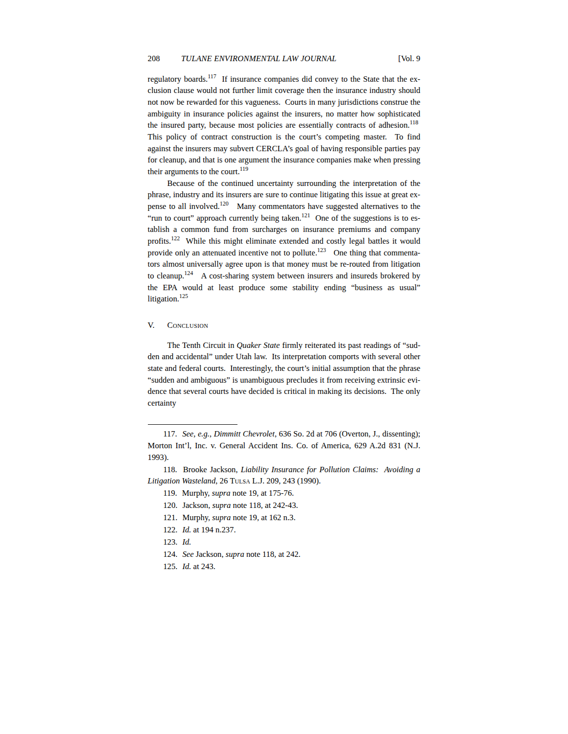208 TULANE ENVIRONMENTAL LAW JOURNAL [Vol. 9
regulatory boards.117 If insurance companies did convey to the State that the exclusion clause would not further limit coverage then the insurance industry should not now be rewarded for this vagueness. Courts in many jurisdictions construe the ambiguity in insurance policies against the insurers, no matter how sophisticated the insured party, because most policies are essentially contracts of adhesion.118 This policy of contract construction is the court’s competing master. To find against the insurers may subvert CERCLA’s goal of having responsible parties pay for cleanup, and that is one argument the insurance companies make when pressing their arguments to the court.119
Because of the continued uncertainty surrounding the interpretation of the phrase, industry and its insurers are sure to continue litigating this issue at great expense to all involved.120 Many commentators have suggested alternatives to the “run to court” approach currently being taken.121 One of the suggestions is to establish a common fund from surcharges on insurance premiums and company profits.122 While this might eliminate extended and costly legal battles it would provide only an attenuated incentive not to pollute.123 One thing that commentators almost universally agree upon is that money must be re-routed from litigation to cleanup.124 A cost-sharing system between insurers and insureds brokered by the EPA would at least produce some stability ending “business as usual” litigation.125
V. Conclusion
The Tenth Circuit in Quaker State firmly reiterated its past readings of “sudden and accidental” under Utah law. Its interpretation comports with several other state and federal courts. Interestingly, the court’s initial assumption that the phrase “sudden and ambiguous” is unambiguous precludes it from receiving extrinsic evidence that several courts have decided is critical in making its decisions. The only certainty
117. See, e.g., Dimmitt Chevrolet, 636 So. 2d at 706 (Overton, J., dissenting); Morton Int’l, Inc. v. General Accident Ins. Co. of America, 629 A.2d 831 (N.J. 1993).
118. Brooke Jackson, Liability Insurance for Pollution Claims: Avoiding a Litigation Wasteland, 26 Tulsa L.J. 209, 243 (1990).
119. Murphy, supra note 19, at 175-76.
120. Jackson, supra note 118, at 242-43.
121. Murphy, supra note 19, at 162 n.3.
122. Id. at 194 n.237.
123. Id.
124. See Jackson, supra note 118, at 242.
125. Id. at 243.